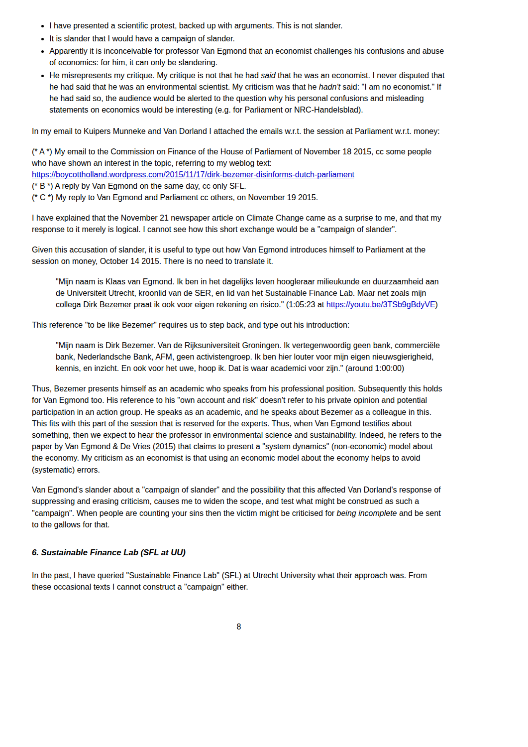I have presented a scientific protest, backed up with arguments. This is not slander.
It is slander that I would have a campaign of slander.
Apparently it is inconceivable for professor Van Egmond that an economist challenges his confusions and abuse of economics: for him, it can only be slandering.
He misrepresents my critique. My critique is not that he had said that he was an economist. I never disputed that he had said that he was an environmental scientist. My criticism was that he hadn't said: "I am no economist." If he had said so, the audience would be alerted to the question why his personal confusions and misleading statements on economics would be interesting (e.g. for Parliament or NRC-Handelsblad).
In my email to Kuipers Munneke and Van Dorland I attached the emails w.r.t. the session at Parliament w.r.t. money:
(* A *) My email to the Commission on Finance of the House of Parliament of November 18 2015, cc some people who have shown an interest in the topic, referring to my weblog text: https://boycottholland.wordpress.com/2015/11/17/dirk-bezemer-disinforms-dutch-parliament
(* B *) A reply by Van Egmond on the same day, cc only SFL.
(* C *) My reply to Van Egmond and Parliament cc others, on November 19 2015.
I have explained that the November 21 newspaper article on Climate Change came as a surprise to me, and that my response to it merely is logical. I cannot see how this short exchange would be a "campaign of slander".
Given this accusation of slander, it is useful to type out how Van Egmond introduces himself to Parliament at the session on money, October 14 2015. There is no need to translate it.
"Mijn naam is Klaas van Egmond. Ik ben in het dagelijks leven hoogleraar milieukunde en duurzaamheid aan de Universiteit Utrecht, kroonlid van de SER, en lid van het Sustainable Finance Lab. Maar net zoals mijn collega Dirk Bezemer praat ik ook voor eigen rekening en risico." (1:05:23 at https://youtu.be/3TSb9gBdyVE)
This reference "to be like Bezemer" requires us to step back, and type out his introduction:
"Mijn naam is Dirk Bezemer. Van de Rijksuniversiteit Groningen. Ik vertegenwoordig geen bank, commerciële bank, Nederlandsche Bank, AFM, geen activistengroep. Ik ben hier louter voor mijn eigen nieuwsgierigheid, kennis, en inzicht. En ook voor het uwe, hoop ik. Dat is waar academici voor zijn." (around 1:00:00)
Thus, Bezemer presents himself as an academic who speaks from his professional position. Subsequently this holds for Van Egmond too. His reference to his "own account and risk" doesn't refer to his private opinion and potential participation in an action group. He speaks as an academic, and he speaks about Bezemer as a colleague in this. This fits with this part of the session that is reserved for the experts. Thus, when Van Egmond testifies about something, then we expect to hear the professor in environmental science and sustainability. Indeed, he refers to the paper by Van Egmond & De Vries (2015) that claims to present a "system dynamics" (non-economic) model about the economy. My criticism as an economist is that using an economic model about the economy helps to avoid (systematic) errors.
Van Egmond's slander about a "campaign of slander" and the possibility that this affected Van Dorland's response of suppressing and erasing criticism, causes me to widen the scope, and test what might be construed as such a "campaign". When people are counting your sins then the victim might be criticised for being incomplete and be sent to the gallows for that.
6. Sustainable Finance Lab (SFL at UU)
In the past, I have queried "Sustainable Finance Lab" (SFL) at Utrecht University what their approach was. From these occasional texts I cannot construct a "campaign" either.
8